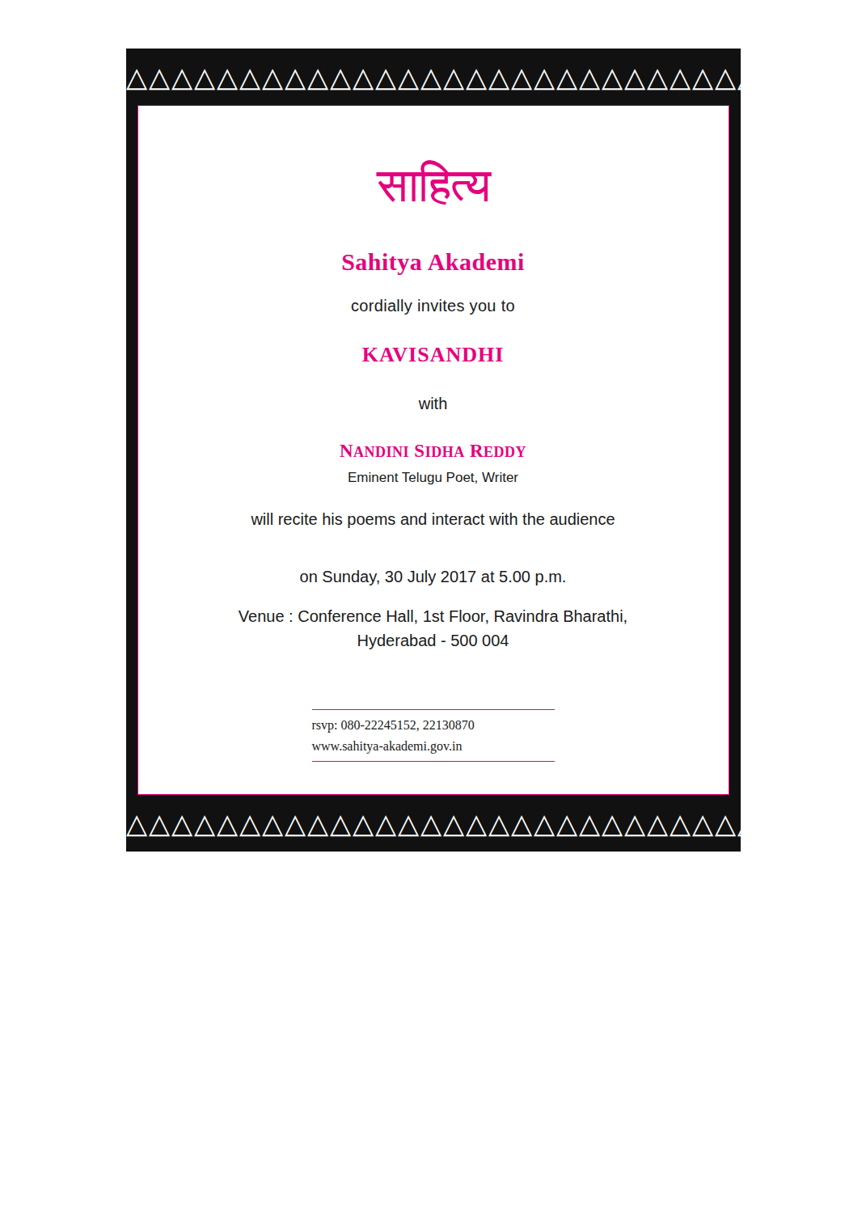△△△△△△△△△△△△△△△△△△△△△△△△△△△△△△
साहित्य
Sahitya Akademi
cordially invites you to
KAVISANDHI
with
NANDINI SIDHA REDDY
Eminent Telugu Poet, Writer
will recite his poems and interact with the audience
on Sunday, 30 July 2017 at 5.00 p.m.
Venue : Conference Hall, 1st Floor, Ravindra Bharathi,
Hyderabad - 500 004
rsvp: 080-22245152, 22130870
www.sahitya-akademi.gov.in
△△△△△△△△△△△△△△△△△△△△△△△△△△△△△△